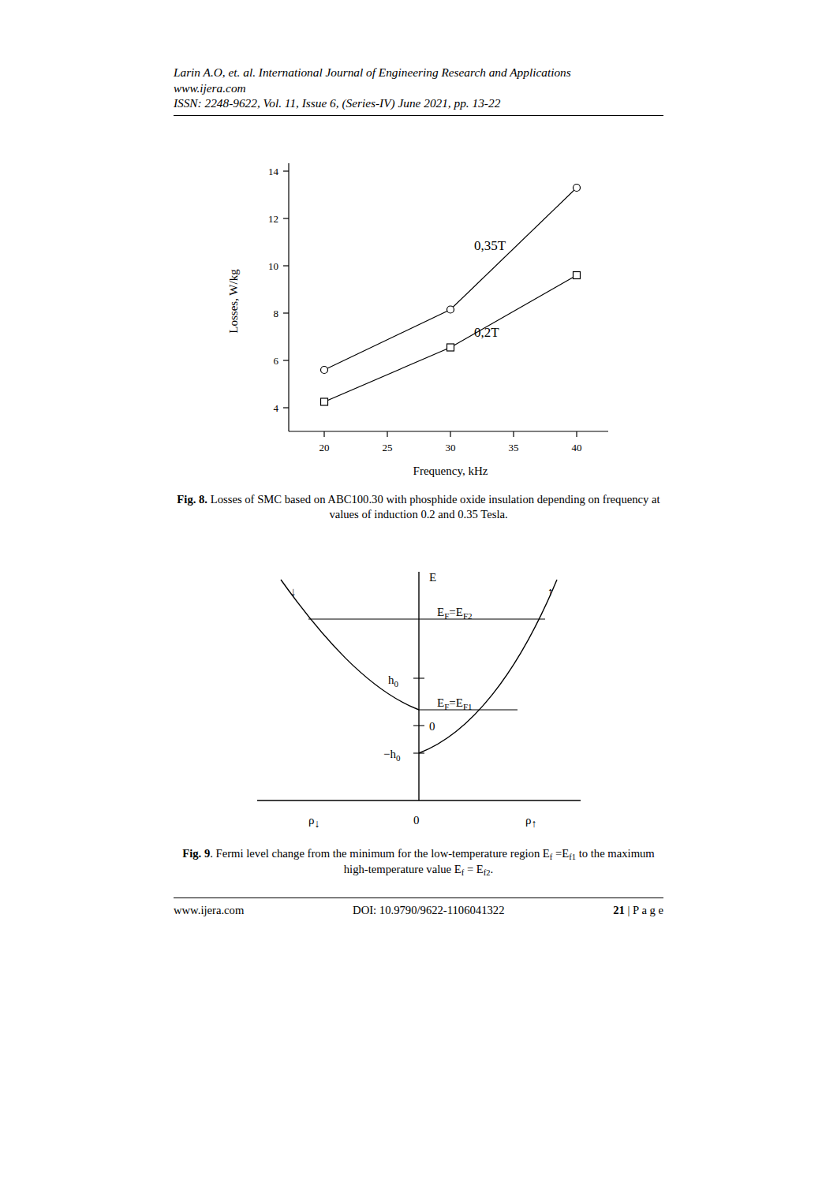Larin A.O, et. al. International Journal of Engineering Research and Applications
www.ijera.com
ISSN: 2248-9622, Vol. 11, Issue 6, (Series-IV) June 2021, pp. 13-22
14 12 10 8 6 4 20 25 30 35 40 Losses, W/kg Frequency, kHz 0,35T 0,2T
Fig. 8. Losses of SMC based on ABC100.30 with phosphide oxide insulation depending on frequency at values of induction 0.2 and 0.35 Tesla.
E ↓ ↑ EF=EF2 h0 EF=EF1 0 −h0 ρ↓ 0 ρ↑
Fig. 9. Fermi level change from the minimum for the low-temperature region Ef =Ef1 to the maximum high-temperature value Ef = Ef2.
www.ijera.com
DOI: 10.9790/9622-1106041322
21 | P a g e